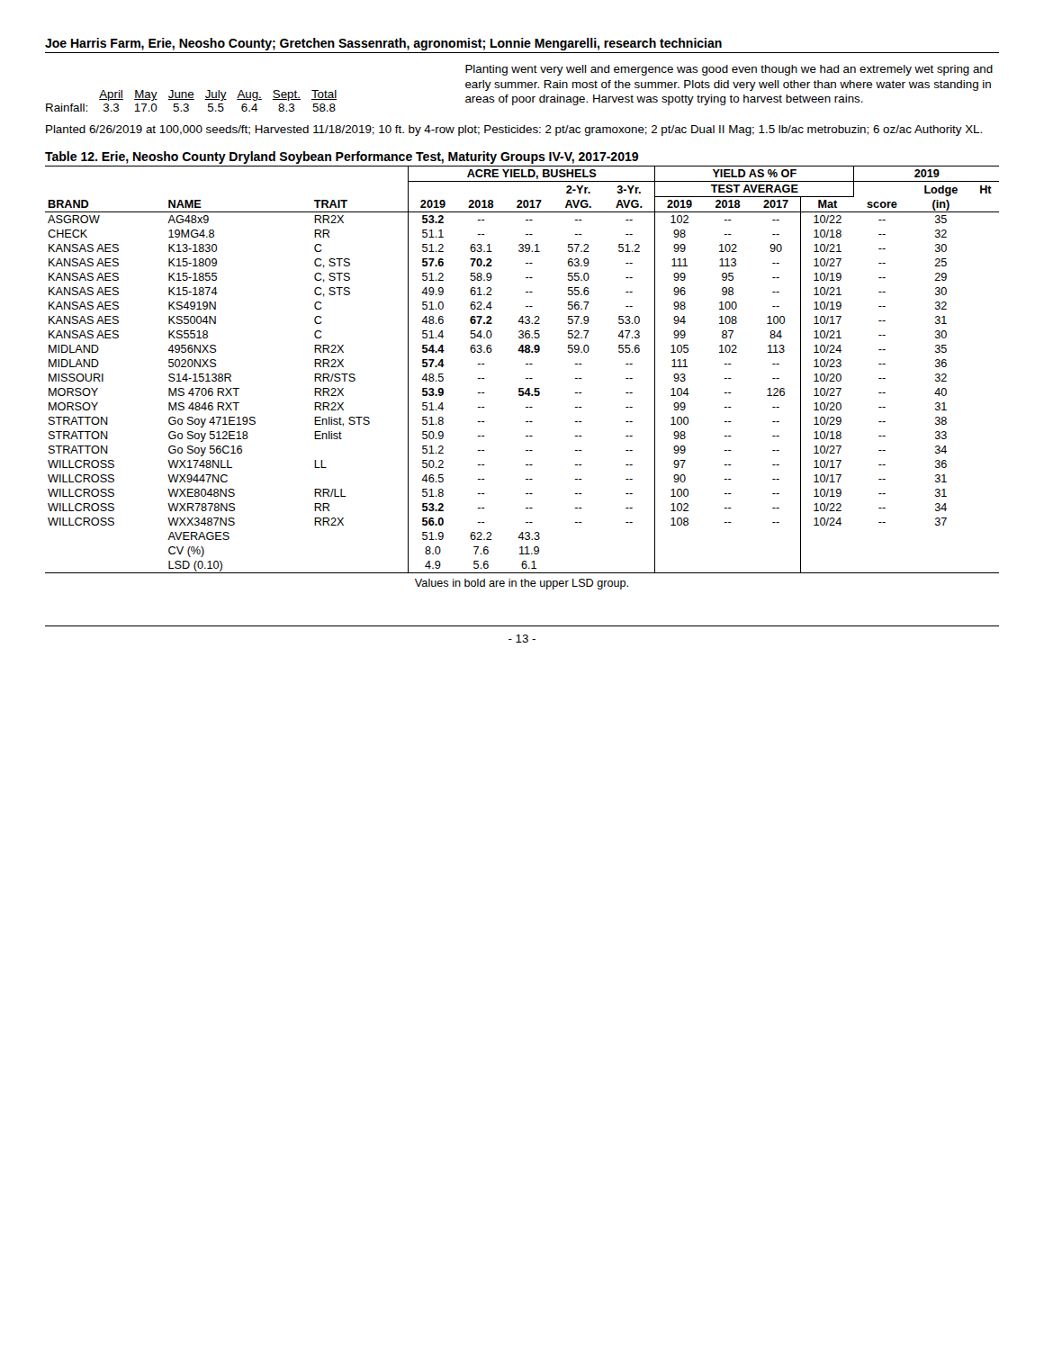Joe Harris Farm, Erie, Neosho County; Gretchen Sassenrath, agronomist; Lonnie Mengarelli, research technician
| | April | May | June | July | Aug. | Sept. | Total |
| Rainfall: | 3.3 | 17.0 | 5.3 | 5.5 | 6.4 | 8.3 | 58.8 |
Planting went very well and emergence was good even though we had an extremely wet spring and early summer. Rain most of the summer. Plots did very well other than where water was standing in areas of poor drainage. Harvest was spotty trying to harvest between rains.
Planted 6/26/2019 at 100,000 seeds/ft; Harvested 11/18/2019; 10 ft. by 4-row plot; Pesticides: 2 pt/ac gramoxone; 2 pt/ac Dual II Mag; 1.5 lb/ac metrobuzin; 6 oz/ac Authority XL.
Table 12. Erie, Neosho County Dryland Soybean Performance Test, Maturity Groups IV-V, 2017-2019
| | ACRE YIELD, BUSHELS | YIELD AS % OF | 2019 |
| --- | --- | --- | --- |
| | | 2-Yr. | 3-Yr. | TEST AVERAGE | | Lodge | Ht |
| BRAND | NAME | TRAIT | 2019 | 2018 | 2017 | AVG. | AVG. | 2019 | 2018 | 2017 | Mat | score | (in) |
| ASGROW | AG48x9 | RR2X | 53.2 | -- | -- | -- | -- | 102 | -- | -- | 10/22 | -- | 35 |
| CHECK | 19MG4.8 | RR | 51.1 | -- | -- | -- | -- | 98 | -- | -- | 10/18 | -- | 32 |
| KANSAS AES | K13-1830 | C | 51.2 | 63.1 | 39.1 | 57.2 | 51.2 | 99 | 102 | 90 | 10/21 | -- | 30 |
| KANSAS AES | K15-1809 | C, STS | 57.6 | 70.2 | -- | 63.9 | -- | 111 | 113 | -- | 10/27 | -- | 25 |
| KANSAS AES | K15-1855 | C, STS | 51.2 | 58.9 | -- | 55.0 | -- | 99 | 95 | -- | 10/19 | -- | 29 |
| KANSAS AES | K15-1874 | C, STS | 49.9 | 61.2 | -- | 55.6 | -- | 96 | 98 | -- | 10/21 | -- | 30 |
| KANSAS AES | KS4919N | C | 51.0 | 62.4 | -- | 56.7 | -- | 98 | 100 | -- | 10/19 | -- | 32 |
| KANSAS AES | KS5004N | C | 48.6 | 67.2 | 43.2 | 57.9 | 53.0 | 94 | 108 | 100 | 10/17 | -- | 31 |
| KANSAS AES | KS5518 | C | 51.4 | 54.0 | 36.5 | 52.7 | 47.3 | 99 | 87 | 84 | 10/21 | -- | 30 |
| MIDLAND | 4956NXS | RR2X | 54.4 | 63.6 | 48.9 | 59.0 | 55.6 | 105 | 102 | 113 | 10/24 | -- | 35 |
| MIDLAND | 5020NXS | RR2X | 57.4 | -- | -- | -- | -- | 111 | -- | -- | 10/23 | -- | 36 |
| MISSOURI | S14-15138R | RR/STS | 48.5 | -- | -- | -- | -- | 93 | -- | -- | 10/20 | -- | 32 |
| MORSOY | MS 4706 RXT | RR2X | 53.9 | -- | 54.5 | -- | -- | 104 | -- | 126 | 10/27 | -- | 40 |
| MORSOY | MS 4846 RXT | RR2X | 51.4 | -- | -- | -- | -- | 99 | -- | -- | 10/20 | -- | 31 |
| STRATTON | Go Soy 471E19S | Enlist, STS | 51.8 | -- | -- | -- | -- | 100 | -- | -- | 10/29 | -- | 38 |
| STRATTON | Go Soy 512E18 | Enlist | 50.9 | -- | -- | -- | -- | 98 | -- | -- | 10/18 | -- | 33 |
| STRATTON | Go Soy 56C16 | | 51.2 | -- | -- | -- | -- | 99 | -- | -- | 10/27 | -- | 34 |
| WILLCROSS | WX1748NLL | LL | 50.2 | -- | -- | -- | -- | 97 | -- | -- | 10/17 | -- | 36 |
| WILLCROSS | WX9447NC | | 46.5 | -- | -- | -- | -- | 90 | -- | -- | 10/17 | -- | 31 |
| WILLCROSS | WXE8048NS | RR/LL | 51.8 | -- | -- | -- | -- | 100 | -- | -- | 10/19 | -- | 31 |
| WILLCROSS | WXR7878NS | RR | 53.2 | -- | -- | -- | -- | 102 | -- | -- | 10/22 | -- | 34 |
| WILLCROSS | WXX3487NS | RR2X | 56.0 | -- | -- | -- | -- | 108 | -- | -- | 10/24 | -- | 37 |
| | AVERAGES | | 51.9 | 62.2 | 43.3 | | | | | | | | |
| | CV (%) | | 8.0 | 7.6 | 11.9 | | | | | | | | |
| | LSD (0.10) | | 4.9 | 5.6 | 6.1 | | | | | | | | |
Values in bold are in the upper LSD group.
- 13 -